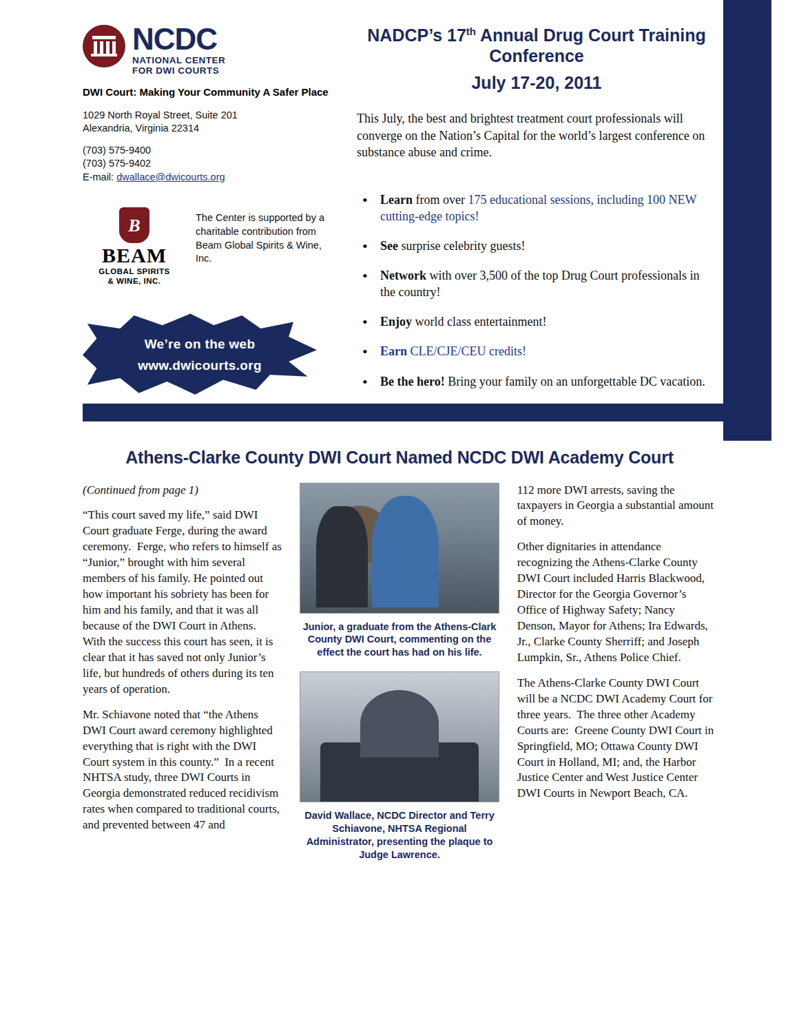NCDC
NATIONAL CENTER
FOR DWI COURTS
DWI Court: Making Your Community A Safer Place
1029 North Royal Street, Suite 201
Alexandria, Virginia 22314
(703) 575-9400
(703) 575-9402
E-mail: dwallace@dwicourts.org
BEAM
GLOBAL SPIRITS
& WINE, INC.
The Center is supported by a charitable contribution from Beam Global Spirits & Wine, Inc.
We’re on the web www.dwicourts.org
NADCP’s 17th Annual Drug Court Training Conference
July 17-20, 2011
This July, the best and brightest treatment court professionals will converge on the Nation’s Capital for the world’s largest conference on substance abuse and crime.
Learn from over 175 educational sessions, including 100 NEW cutting-edge topics!
See surprise celebrity guests!
Network with over 3,500 of the top Drug Court professionals in the country!
Enjoy world class entertainment!
Earn CLE/CJE/CEU credits!
Be the hero! Bring your family on an unforgettable DC vacation.
Athens-Clarke County DWI Court Named NCDC DWI Academy Court
(Continued from page 1)
“This court saved my life,” said DWI Court graduate Ferge, during the award ceremony. Ferge, who refers to himself as “Junior,” brought with him several members of his family. He pointed out how important his sobriety has been for him and his family, and that it was all because of the DWI Court in Athens. With the success this court has seen, it is clear that it has saved not only Junior’s life, but hundreds of others during its ten years of operation.
Mr. Schiavone noted that “the Athens DWI Court award ceremony highlighted everything that is right with the DWI Court system in this county.” In a recent NHTSA study, three DWI Courts in Georgia demonstrated reduced recidivism rates when compared to traditional courts, and prevented between 47 and
Junior, a graduate from the Athens-Clark County DWI Court, commenting on the effect the court has had on his life.
David Wallace, NCDC Director and Terry Schiavone, NHTSA Regional Administrator, presenting the plaque to Judge Lawrence.
112 more DWI arrests, saving the taxpayers in Georgia a substantial amount of money.
Other dignitaries in attendance recognizing the Athens-Clarke County DWI Court included Harris Blackwood, Director for the Georgia Governor’s Office of Highway Safety; Nancy Denson, Mayor for Athens; Ira Edwards, Jr., Clarke County Sherriff; and Joseph Lumpkin, Sr., Athens Police Chief.
The Athens-Clarke County DWI Court will be a NCDC DWI Academy Court for three years. The three other Academy Courts are: Greene County DWI Court in Springfield, MO; Ottawa County DWI Court in Holland, MI; and, the Harbor Justice Center and West Justice Center DWI Courts in Newport Beach, CA.